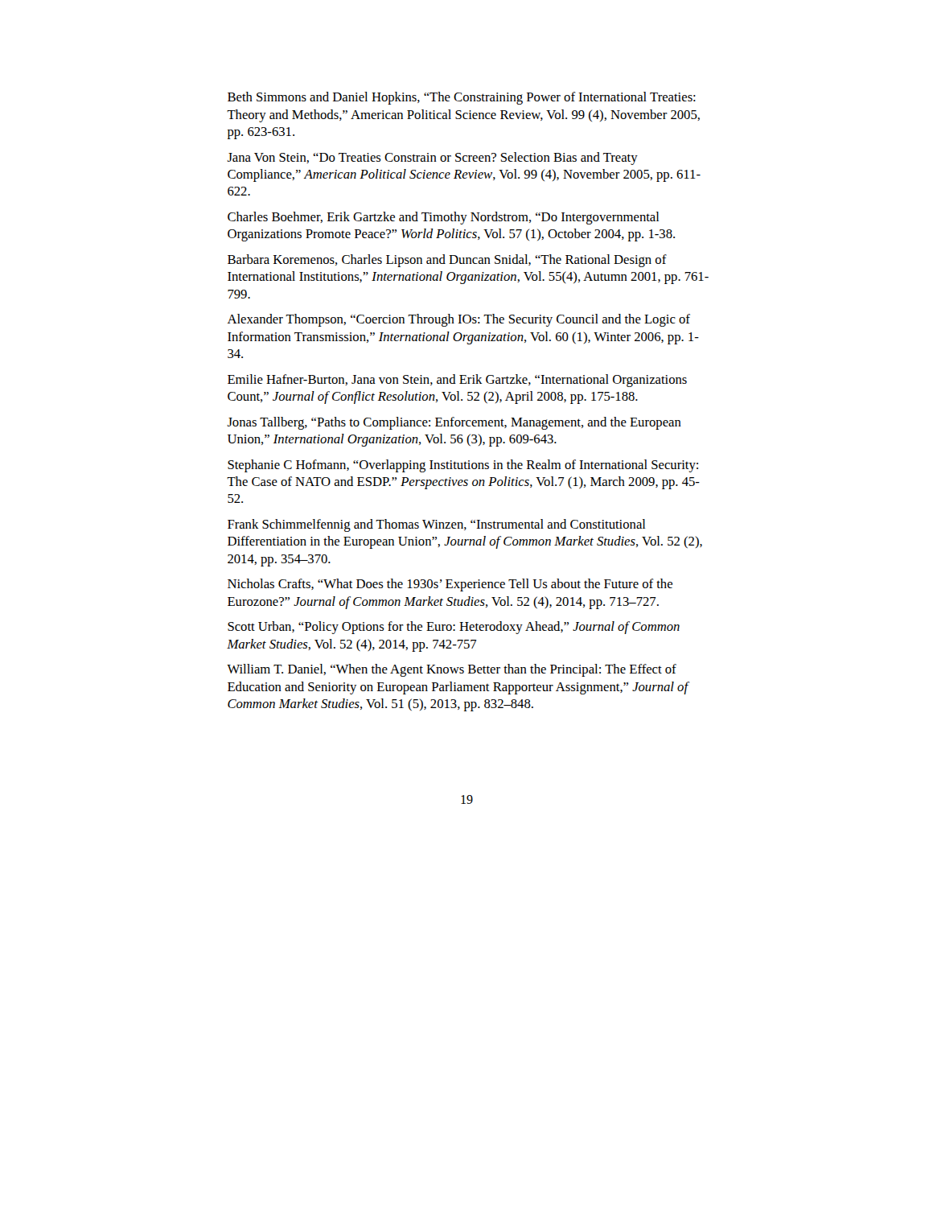Beth Simmons and Daniel Hopkins, “The Constraining Power of International Treaties: Theory and Methods,” American Political Science Review, Vol. 99 (4), November 2005, pp. 623-631.
Jana Von Stein, “Do Treaties Constrain or Screen? Selection Bias and Treaty Compliance,” American Political Science Review, Vol. 99 (4), November 2005, pp. 611-622.
Charles Boehmer, Erik Gartzke and Timothy Nordstrom, “Do Intergovernmental Organizations Promote Peace?” World Politics, Vol. 57 (1), October 2004, pp. 1-38.
Barbara Koremenos, Charles Lipson and Duncan Snidal, “The Rational Design of International Institutions,” International Organization, Vol. 55(4), Autumn 2001, pp. 761-799.
Alexander Thompson, “Coercion Through IOs: The Security Council and the Logic of Information Transmission,” International Organization, Vol. 60 (1), Winter 2006, pp. 1-34.
Emilie Hafner-Burton, Jana von Stein, and Erik Gartzke, “International Organizations Count,” Journal of Conflict Resolution, Vol. 52 (2), April 2008, pp. 175-188.
Jonas Tallberg, “Paths to Compliance: Enforcement, Management, and the European Union,” International Organization, Vol. 56 (3), pp. 609-643.
Stephanie C Hofmann, “Overlapping Institutions in the Realm of International Security: The Case of NATO and ESDP.” Perspectives on Politics, Vol.7 (1), March 2009, pp. 45-52.
Frank Schimmelfennig and Thomas Winzen, “Instrumental and Constitutional Differentiation in the European Union”, Journal of Common Market Studies, Vol. 52 (2), 2014, pp. 354–370.
Nicholas Crafts, “What Does the 1930s’ Experience Tell Us about the Future of the Eurozone?” Journal of Common Market Studies, Vol. 52 (4), 2014, pp. 713–727.
Scott Urban, “Policy Options for the Euro: Heterodoxy Ahead,” Journal of Common Market Studies, Vol. 52 (4), 2014, pp. 742-757
William T. Daniel, “When the Agent Knows Better than the Principal: The Effect of Education and Seniority on European Parliament Rapporteur Assignment,” Journal of Common Market Studies, Vol. 51 (5), 2013, pp. 832–848.
19